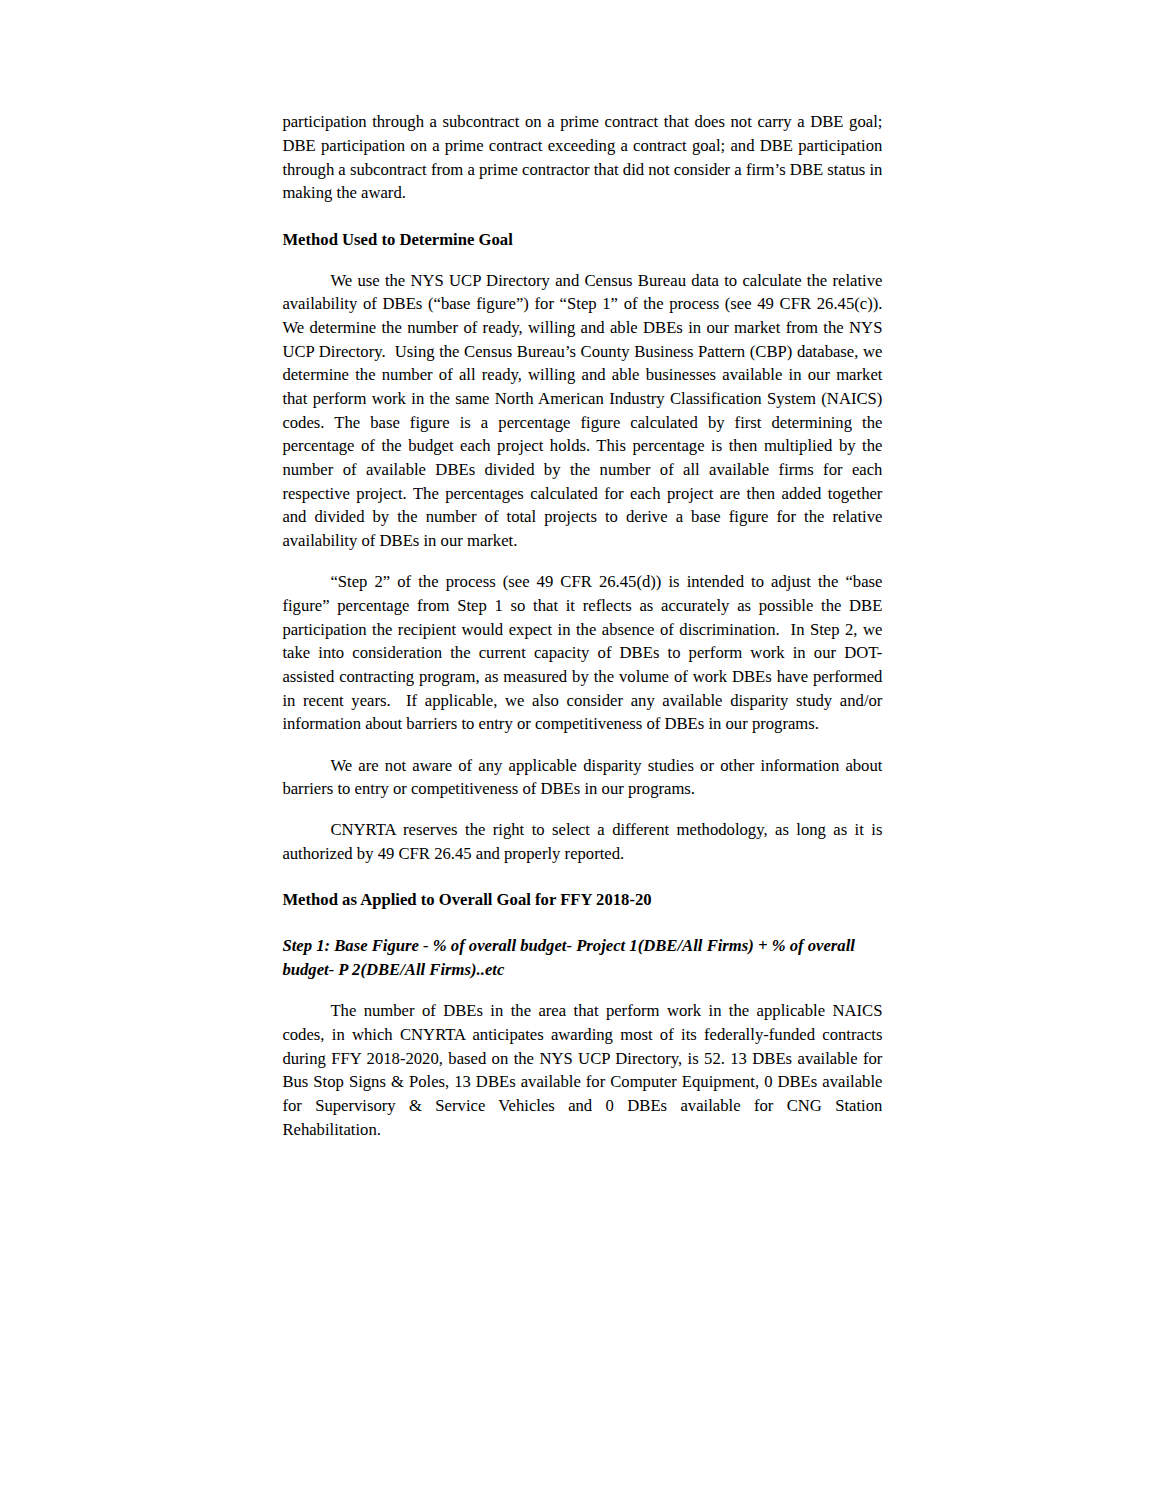participation through a subcontract on a prime contract that does not carry a DBE goal; DBE participation on a prime contract exceeding a contract goal; and DBE participation through a subcontract from a prime contractor that did not consider a firm’s DBE status in making the award.
Method Used to Determine Goal
We use the NYS UCP Directory and Census Bureau data to calculate the relative availability of DBEs (“base figure”) for “Step 1” of the process (see 49 CFR 26.45(c)). We determine the number of ready, willing and able DBEs in our market from the NYS UCP Directory. Using the Census Bureau’s County Business Pattern (CBP) database, we determine the number of all ready, willing and able businesses available in our market that perform work in the same North American Industry Classification System (NAICS) codes. The base figure is a percentage figure calculated by first determining the percentage of the budget each project holds. This percentage is then multiplied by the number of available DBEs divided by the number of all available firms for each respective project. The percentages calculated for each project are then added together and divided by the number of total projects to derive a base figure for the relative availability of DBEs in our market.
“Step 2” of the process (see 49 CFR 26.45(d)) is intended to adjust the “base figure” percentage from Step 1 so that it reflects as accurately as possible the DBE participation the recipient would expect in the absence of discrimination. In Step 2, we take into consideration the current capacity of DBEs to perform work in our DOT-assisted contracting program, as measured by the volume of work DBEs have performed in recent years. If applicable, we also consider any available disparity study and/or information about barriers to entry or competitiveness of DBEs in our programs.
We are not aware of any applicable disparity studies or other information about barriers to entry or competitiveness of DBEs in our programs.
CNYRTA reserves the right to select a different methodology, as long as it is authorized by 49 CFR 26.45 and properly reported.
Method as Applied to Overall Goal for FFY 2018-20
Step 1: Base Figure - % of overall budget- Project 1(DBE/All Firms) + % of overall budget- P 2(DBE/All Firms)..etc
The number of DBEs in the area that perform work in the applicable NAICS codes, in which CNYRTA anticipates awarding most of its federally-funded contracts during FFY 2018-2020, based on the NYS UCP Directory, is 52. 13 DBEs available for Bus Stop Signs & Poles, 13 DBEs available for Computer Equipment, 0 DBEs available for Supervisory & Service Vehicles and 0 DBEs available for CNG Station Rehabilitation.